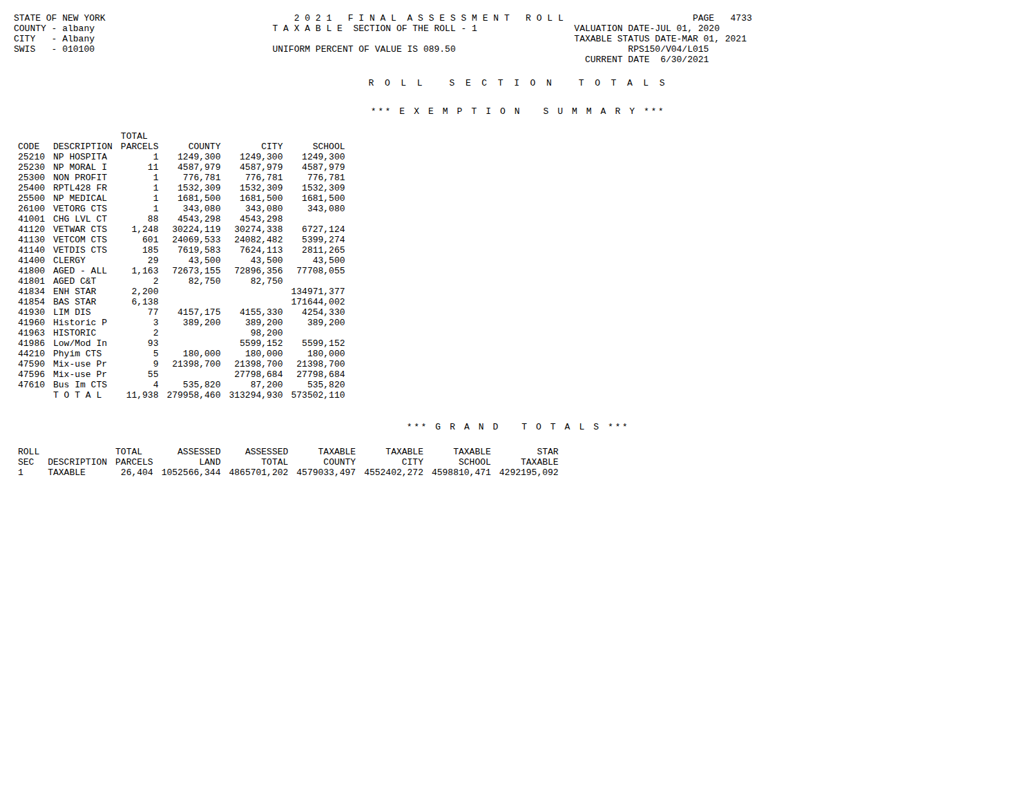STATE OF NEW YORK                                   2 0 2 1   F I N A L  A S S E S S M E N T   R O L L                        PAGE   4733
COUNTY - albany                                 T A X A B L E  SECTION OF THE ROLL - 1                  VALUATION DATE-JUL 01, 2020
CITY   - Albany                                                                                         TAXABLE STATUS DATE-MAR 01, 2021
SWIS   - 010100                                 UNIFORM PERCENT OF VALUE IS 089.50                                RPS150/V04/L015
                                                                                                          CURRENT DATE  6/30/2021
R O L L   S E C T I O N   T O T A L S
*** E X E M P T I O N   S U M M A R Y ***
| | | TOTAL | | | |
| --- | --- | --- | --- | --- | --- |
| CODE | DESCRIPTION | PARCELS | COUNTY | CITY | SCHOOL |
| 25210 | NP HOSPITA | 1 | 1249,300 | 1249,300 | 1249,300 |
| 25230 | NP MORAL I | 11 | 4587,979 | 4587,979 | 4587,979 |
| 25300 | NON PROFIT | 1 | 776,781 | 776,781 | 776,781 |
| 25400 | RPTL428 FR | 1 | 1532,309 | 1532,309 | 1532,309 |
| 25500 | NP MEDICAL | 1 | 1681,500 | 1681,500 | 1681,500 |
| 26100 | VETORG CTS | 1 | 343,080 | 343,080 | 343,080 |
| 41001 | CHG LVL CT | 88 | 4543,298 | 4543,298 | |
| 41120 | VETWAR CTS | 1,248 | 30224,119 | 30274,338 | 6727,124 |
| 41130 | VETCOM CTS | 601 | 24069,533 | 24082,482 | 5399,274 |
| 41140 | VETDIS CTS | 185 | 7619,583 | 7624,113 | 2811,265 |
| 41400 | CLERGY | 29 | 43,500 | 43,500 | 43,500 |
| 41800 | AGED - ALL | 1,163 | 72673,155 | 72896,356 | 77708,055 |
| 41801 | AGED C&T | 2 | 82,750 | 82,750 | |
| 41834 | ENH STAR | 2,200 | | | 134971,377 |
| 41854 | BAS STAR | 6,138 | | | 171644,002 |
| 41930 | LIM DIS | 77 | 4157,175 | 4155,330 | 4254,330 |
| 41960 | Historic P | 3 | 389,200 | 389,200 | 389,200 |
| 41963 | HISTORIC | 2 | | 98,200 | |
| 41986 | Low/Mod In | 93 | | 5599,152 | 5599,152 |
| 44210 | Phyim CTS | 5 | 180,000 | 180,000 | 180,000 |
| 47590 | Mix-use Pr | 9 | 21398,700 | 21398,700 | 21398,700 |
| 47596 | Mix-use Pr | 55 | | 27798,684 | 27798,684 |
| 47610 | Bus Im CTS | 4 | 535,820 | 87,200 | 535,820 |
| | T O T A L | 11,938 | 279958,460 | 313294,930 | 573502,110 |
*** G R A N D   T O T A L S ***
| ROLL | | TOTAL | ASSESSED | ASSESSED | TAXABLE | TAXABLE | TAXABLE | STAR |
| --- | --- | --- | --- | --- | --- | --- | --- | --- |
| SEC | DESCRIPTION | PARCELS | LAND | TOTAL | COUNTY | CITY | SCHOOL | TAXABLE |
| 1 | TAXABLE | 26,404 | 1052566,344 | 4865701,202 | 4579033,497 | 4552402,272 | 4598810,471 | 4292195,092 |